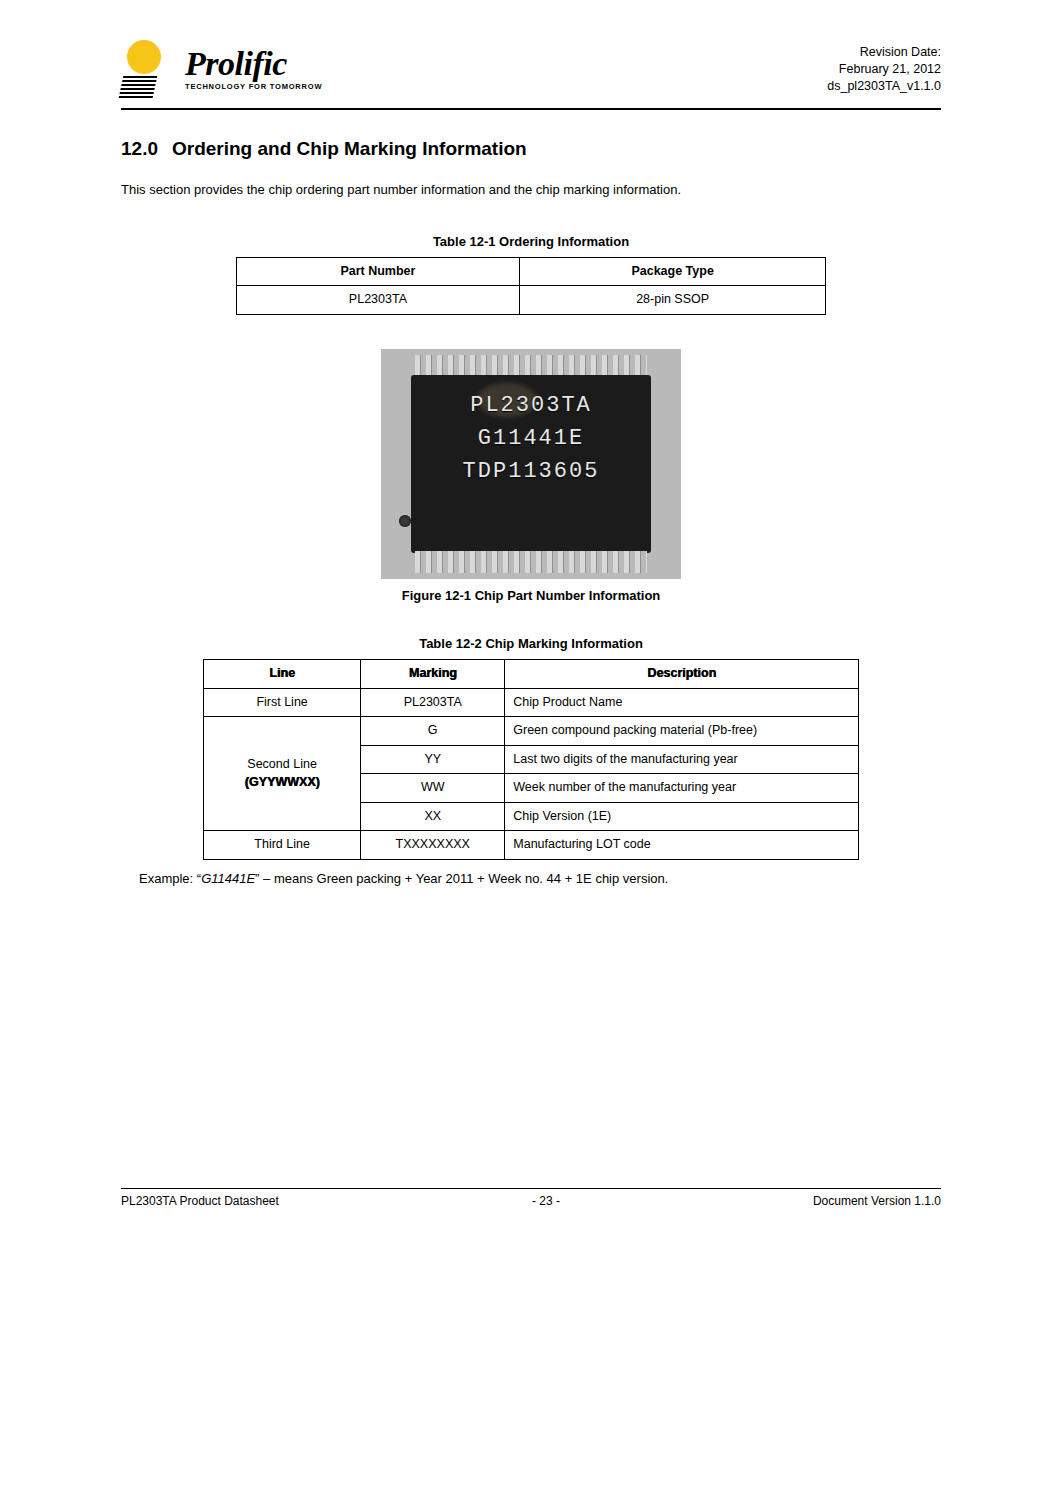Prolific
TECHNOLOGY FOR TOMORROW
Revision Date:
February 21, 2012
ds_pl2303TA_v1.1.0
12.0 Ordering and Chip Marking Information
This section provides the chip ordering part number information and the chip marking information.
Table 12-1 Ordering Information
| Part Number | Package Type |
| --- | --- |
| PL2303TA | 28-pin SSOP |
PL2303TA
G11441E
TDP113605
Figure 12-1 Chip Part Number Information
Table 12-2 Chip Marking Information
| Line | Marking | Description |
| --- | --- | --- |
| First Line | PL2303TA | Chip Product Name |
| Second Line (GYYWWXX) | G | Green compound packing material (Pb-free) |
| YY | Last two digits of the manufacturing year |
| WW | Week number of the manufacturing year |
| XX | Chip Version (1E) |
| Third Line | TXXXXXXXX | Manufacturing LOT code |
Example: “G11441E” – means Green packing + Year 2011 + Week no. 44 + 1E chip version.
PL2303TA Product Datasheet
- 23 -
Document Version 1.1.0